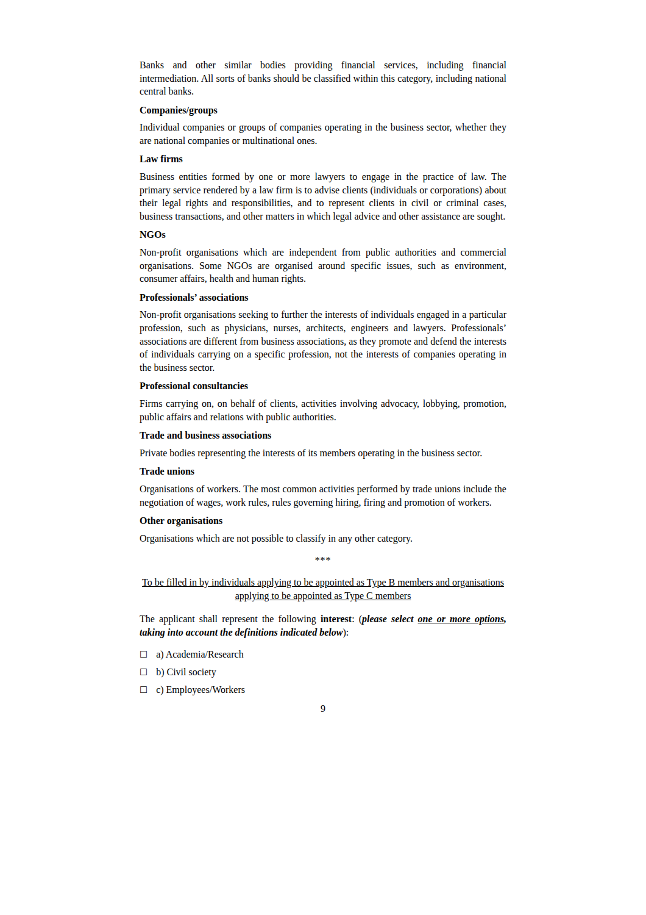Banks and other similar bodies providing financial services, including financial intermediation. All sorts of banks should be classified within this category, including national central banks.
Companies/groups
Individual companies or groups of companies operating in the business sector, whether they are national companies or multinational ones.
Law firms
Business entities formed by one or more lawyers to engage in the practice of law. The primary service rendered by a law firm is to advise clients (individuals or corporations) about their legal rights and responsibilities, and to represent clients in civil or criminal cases, business transactions, and other matters in which legal advice and other assistance are sought.
NGOs
Non-profit organisations which are independent from public authorities and commercial organisations. Some NGOs are organised around specific issues, such as environment, consumer affairs, health and human rights.
Professionals’ associations
Non-profit organisations seeking to further the interests of individuals engaged in a particular profession, such as physicians, nurses, architects, engineers and lawyers. Professionals’ associations are different from business associations, as they promote and defend the interests of individuals carrying on a specific profession, not the interests of companies operating in the business sector.
Professional consultancies
Firms carrying on, on behalf of clients, activities involving advocacy, lobbying, promotion, public affairs and relations with public authorities.
Trade and business associations
Private bodies representing the interests of its members operating in the business sector.
Trade unions
Organisations of workers. The most common activities performed by trade unions include the negotiation of wages, work rules, rules governing hiring, firing and promotion of workers.
Other organisations
Organisations which are not possible to classify in any other category.
***
To be filled in by individuals applying to be appointed as Type B members and organisations applying to be appointed as Type C members
The applicant shall represent the following interest: (please select one or more options, taking into account the definitions indicated below):
☐a) Academia/Research
☐b) Civil society
☐c) Employees/Workers
9